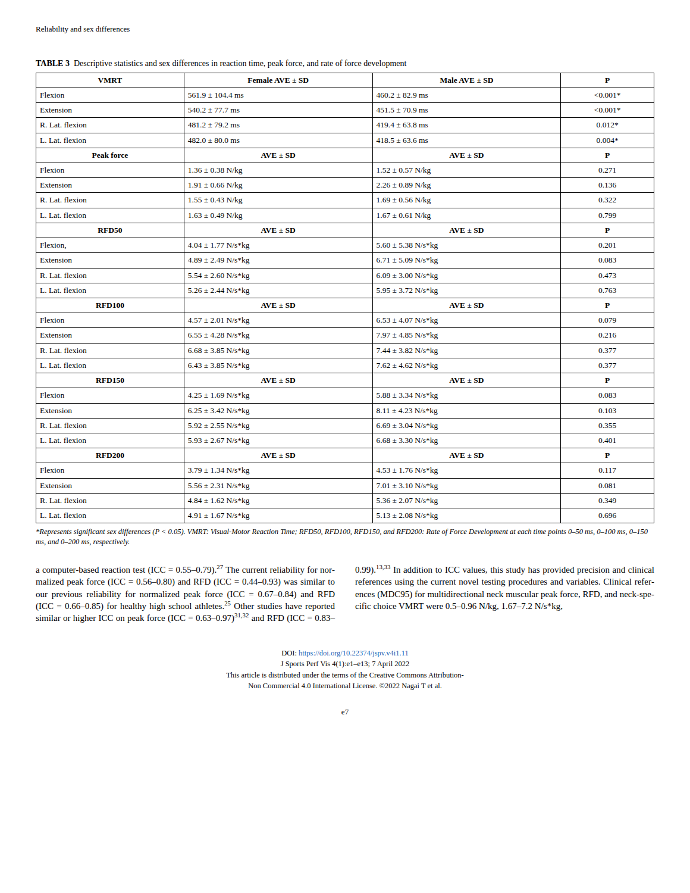Reliability and sex differences
TABLE 3 Descriptive statistics and sex differences in reaction time, peak force, and rate of force development
| VMRT | Female AVE ± SD | Male AVE ± SD | P |
| --- | --- | --- | --- |
| Flexion | 561.9 ± 104.4 ms | 460.2 ± 82.9 ms | <0.001* |
| Extension | 540.2 ± 77.7 ms | 451.5 ± 70.9 ms | <0.001* |
| R. Lat. flexion | 481.2 ± 79.2 ms | 419.4 ± 63.8 ms | 0.012* |
| L. Lat. flexion | 482.0 ± 80.0 ms | 418.5 ± 63.6 ms | 0.004* |
| Peak force | AVE ± SD | AVE ± SD | P |
| Flexion | 1.36 ± 0.38 N/kg | 1.52 ± 0.57 N/kg | 0.271 |
| Extension | 1.91 ± 0.66 N/kg | 2.26 ± 0.89 N/kg | 0.136 |
| R. Lat. flexion | 1.55 ± 0.43 N/kg | 1.69 ± 0.56 N/kg | 0.322 |
| L. Lat. flexion | 1.63 ± 0.49 N/kg | 1.67 ± 0.61 N/kg | 0.799 |
| RFD50 | AVE ± SD | AVE ± SD | P |
| Flexion, | 4.04 ± 1.77 N/s*kg | 5.60 ± 5.38 N/s*kg | 0.201 |
| Extension | 4.89 ± 2.49 N/s*kg | 6.71 ± 5.09 N/s*kg | 0.083 |
| R. Lat. flexion | 5.54 ± 2.60 N/s*kg | 6.09 ± 3.00 N/s*kg | 0.473 |
| L. Lat. flexion | 5.26 ± 2.44 N/s*kg | 5.95 ± 3.72 N/s*kg | 0.763 |
| RFD100 | AVE ± SD | AVE ± SD | P |
| Flexion | 4.57 ± 2.01 N/s*kg | 6.53 ± 4.07 N/s*kg | 0.079 |
| Extension | 6.55 ± 4.28 N/s*kg | 7.97 ± 4.85 N/s*kg | 0.216 |
| R. Lat. flexion | 6.68 ± 3.85 N/s*kg | 7.44 ± 3.82 N/s*kg | 0.377 |
| L. Lat. flexion | 6.43 ± 3.85 N/s*kg | 7.62 ± 4.62 N/s*kg | 0.377 |
| RFD150 | AVE ± SD | AVE ± SD | P |
| Flexion | 4.25 ± 1.69 N/s*kg | 5.88 ± 3.34 N/s*kg | 0.083 |
| Extension | 6.25 ± 3.42 N/s*kg | 8.11 ± 4.23 N/s*kg | 0.103 |
| R. Lat. flexion | 5.92 ± 2.55 N/s*kg | 6.69 ± 3.04 N/s*kg | 0.355 |
| L. Lat. flexion | 5.93 ± 2.67 N/s*kg | 6.68 ± 3.30 N/s*kg | 0.401 |
| RFD200 | AVE ± SD | AVE ± SD | P |
| Flexion | 3.79 ± 1.34 N/s*kg | 4.53 ± 1.76 N/s*kg | 0.117 |
| Extension | 5.56 ± 2.31 N/s*kg | 7.01 ± 3.10 N/s*kg | 0.081 |
| R. Lat. flexion | 4.84 ± 1.62 N/s*kg | 5.36 ± 2.07 N/s*kg | 0.349 |
| L. Lat. flexion | 4.91 ± 1.67 N/s*kg | 5.13 ± 2.08 N/s*kg | 0.696 |
*Represents significant sex differences (P < 0.05). VMRT: Visual-Motor Reaction Time; RFD50, RFD100, RFD150, and RFD200: Rate of Force Development at each time points 0–50 ms, 0–100 ms, 0–150 ms, and 0–200 ms, respectively.
a computer-based reaction test (ICC = 0.55–0.79).27 The current reliability for normalized peak force (ICC = 0.56–0.80) and RFD (ICC = 0.44–0.93) was similar to our previous reliability for normalized peak force (ICC = 0.67–0.84) and RFD (ICC = 0.66–0.85) for healthy high school athletes.25 Other studies have reported similar or higher ICC on peak force (ICC = 0.63–0.97)31,32 and RFD (ICC = 0.83–0.99).13,33 In addition to ICC values, this study has provided precision and clinical references using the current novel testing procedures and variables. Clinical references (MDC95) for multidirectional neck muscular peak force, RFD, and neck-specific choice VMRT were 0.5–0.96 N/kg, 1.67–7.2 N/s*kg,
DOI: https://doi.org/10.22374/jspv.v4i1.11
J Sports Perf Vis 4(1):e1–e13; 7 April 2022
This article is distributed under the terms of the Creative Commons Attribution-
Non Commercial 4.0 International License. ©2022 Nagai T et al.
e7